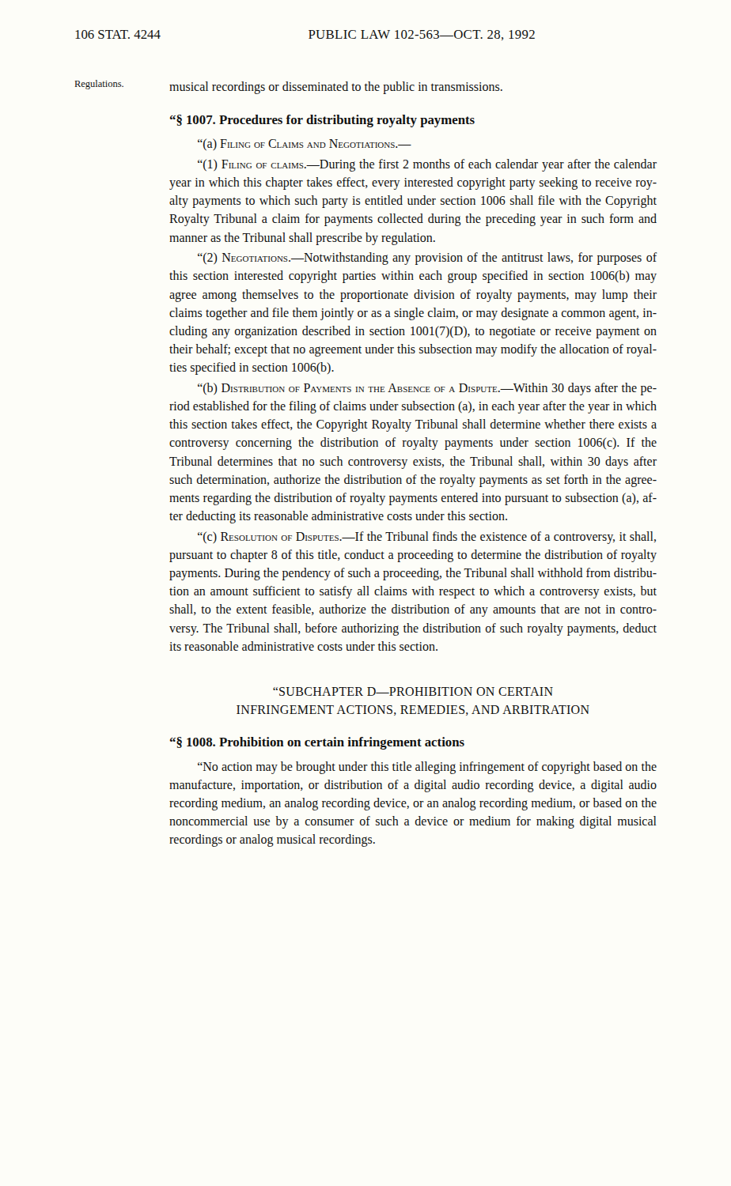106 STAT. 4244 PUBLIC LAW 102-563—OCT. 28, 1992
Regulations.
musical recordings or disseminated to the public in transmissions.
“§ 1007. Procedures for distributing royalty payments
“(a) Filing of Claims and Negotiations.—
“(1) Filing of claims.—During the first 2 months of each calendar year after the calendar year in which this chapter takes effect, every interested copyright party seeking to receive royalty payments to which such party is entitled under section 1006 shall file with the Copyright Royalty Tribunal a claim for payments collected during the preceding year in such form and manner as the Tribunal shall prescribe by regulation.
“(2) Negotiations.—Notwithstanding any provision of the antitrust laws, for purposes of this section interested copyright parties within each group specified in section 1006(b) may agree among themselves to the proportionate division of royalty payments, may lump their claims together and file them jointly or as a single claim, or may designate a common agent, including any organization described in section 1001(7)(D), to negotiate or receive payment on their behalf; except that no agreement under this subsection may modify the allocation of royalties specified in section 1006(b).
“(b) Distribution of Payments in the Absence of a Dispute.—Within 30 days after the period established for the filing of claims under subsection (a), in each year after the year in which this section takes effect, the Copyright Royalty Tribunal shall determine whether there exists a controversy concerning the distribution of royalty payments under section 1006(c). If the Tribunal determines that no such controversy exists, the Tribunal shall, within 30 days after such determination, authorize the distribution of the royalty payments as set forth in the agreements regarding the distribution of royalty payments entered into pursuant to subsection (a), after deducting its reasonable administrative costs under this section.
“(c) Resolution of Disputes.—If the Tribunal finds the existence of a controversy, it shall, pursuant to chapter 8 of this title, conduct a proceeding to determine the distribution of royalty payments. During the pendency of such a proceeding, the Tribunal shall withhold from distribution an amount sufficient to satisfy all claims with respect to which a controversy exists, but shall, to the extent feasible, authorize the distribution of any amounts that are not in controversy. The Tribunal shall, before authorizing the distribution of such royalty payments, deduct its reasonable administrative costs under this section.
“SUBCHAPTER D—PROHIBITION ON CERTAIN
INFRINGEMENT ACTIONS, REMEDIES, AND ARBITRATION
“§ 1008. Prohibition on certain infringement actions
“No action may be brought under this title alleging infringement of copyright based on the manufacture, importation, or distribution of a digital audio recording device, a digital audio recording medium, an analog recording device, or an analog recording medium, or based on the noncommercial use by a consumer of such a device or medium for making digital musical recordings or analog musical recordings.